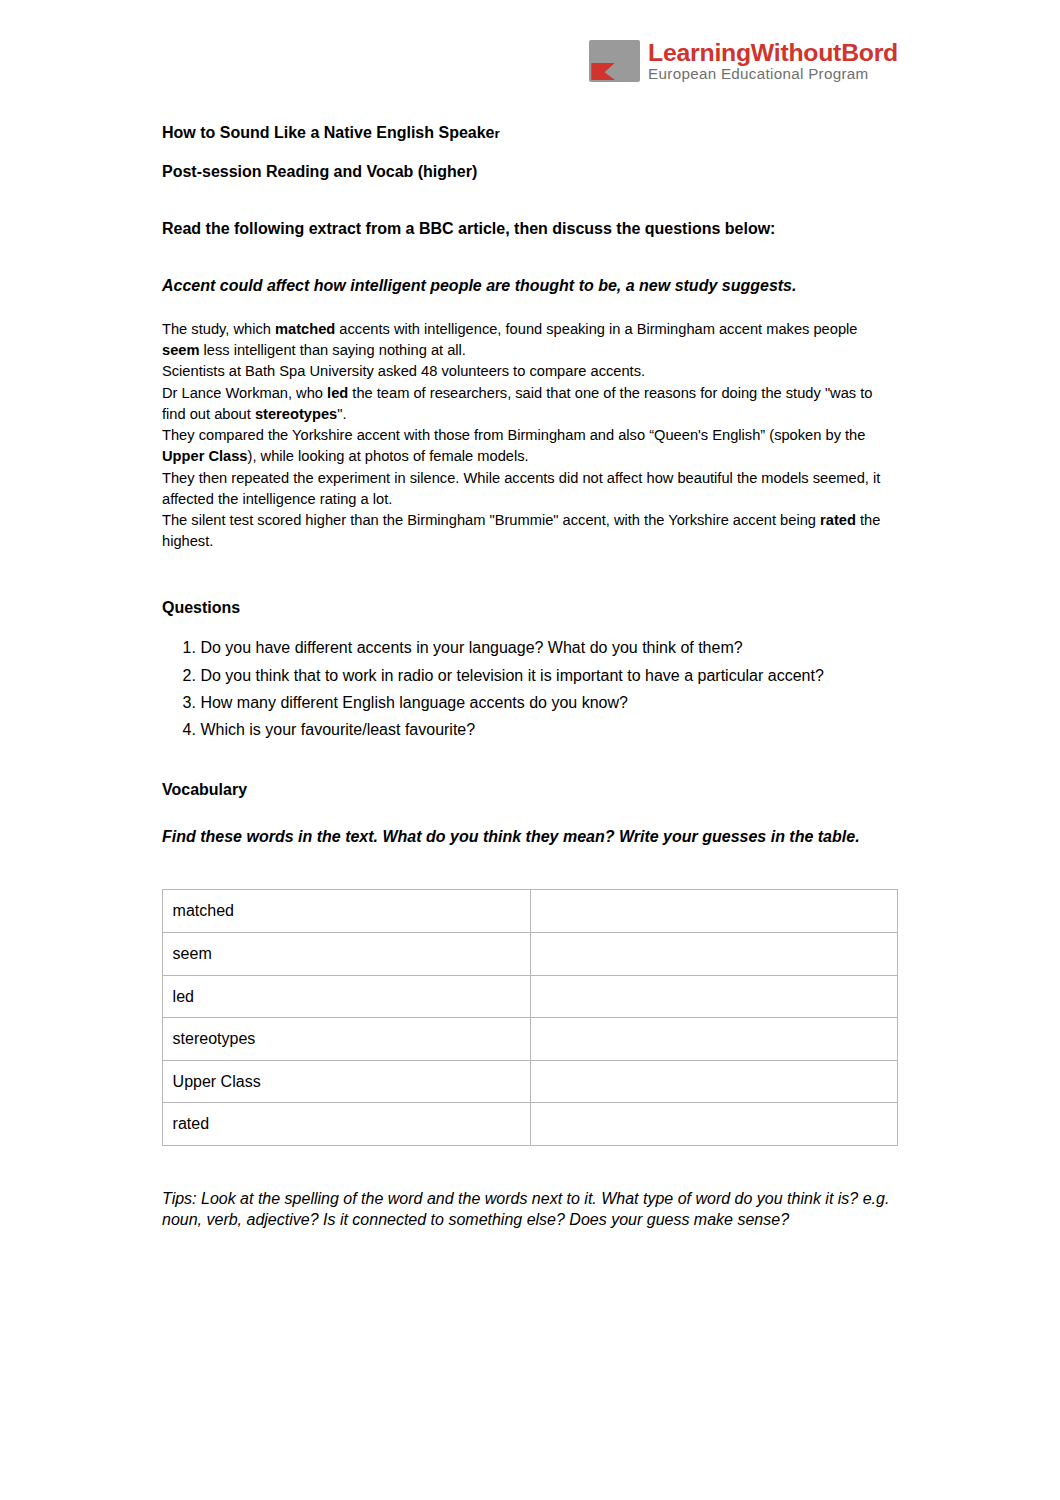LearningWithoutBord
European Educational Program
How to Sound Like a Native English Speaker
Post-session Reading and Vocab (higher)
Read the following extract from a BBC article, then discuss the questions below:
Accent could affect how intelligent people are thought to be, a new study suggests.
The study, which matched accents with intelligence, found speaking in a Birmingham accent makes people seem less intelligent than saying nothing at all.
Scientists at Bath Spa University asked 48 volunteers to compare accents.
Dr Lance Workman, who led the team of researchers, said that one of the reasons for doing the study "was to find out about stereotypes".
They compared the Yorkshire accent with those from Birmingham and also “Queen's English” (spoken by the Upper Class), while looking at photos of female models.
They then repeated the experiment in silence. While accents did not affect how beautiful the models seemed, it affected the intelligence rating a lot.
The silent test scored higher than the Birmingham "Brummie" accent, with the Yorkshire accent being rated the highest.
Questions
Do you have different accents in your language? What do you think of them?
Do you think that to work in radio or television it is important to have a particular accent?
How many different English language accents do you know?
Which is your favourite/least favourite?
Vocabulary
Find these words in the text. What do you think they mean? Write your guesses in the table.
| matched | |
| seem | |
| led | |
| stereotypes | |
| Upper Class | |
| rated | |
Tips: Look at the spelling of the word and the words next to it. What type of word do you think it is? e.g. noun, verb, adjective? Is it connected to something else? Does your guess make sense?